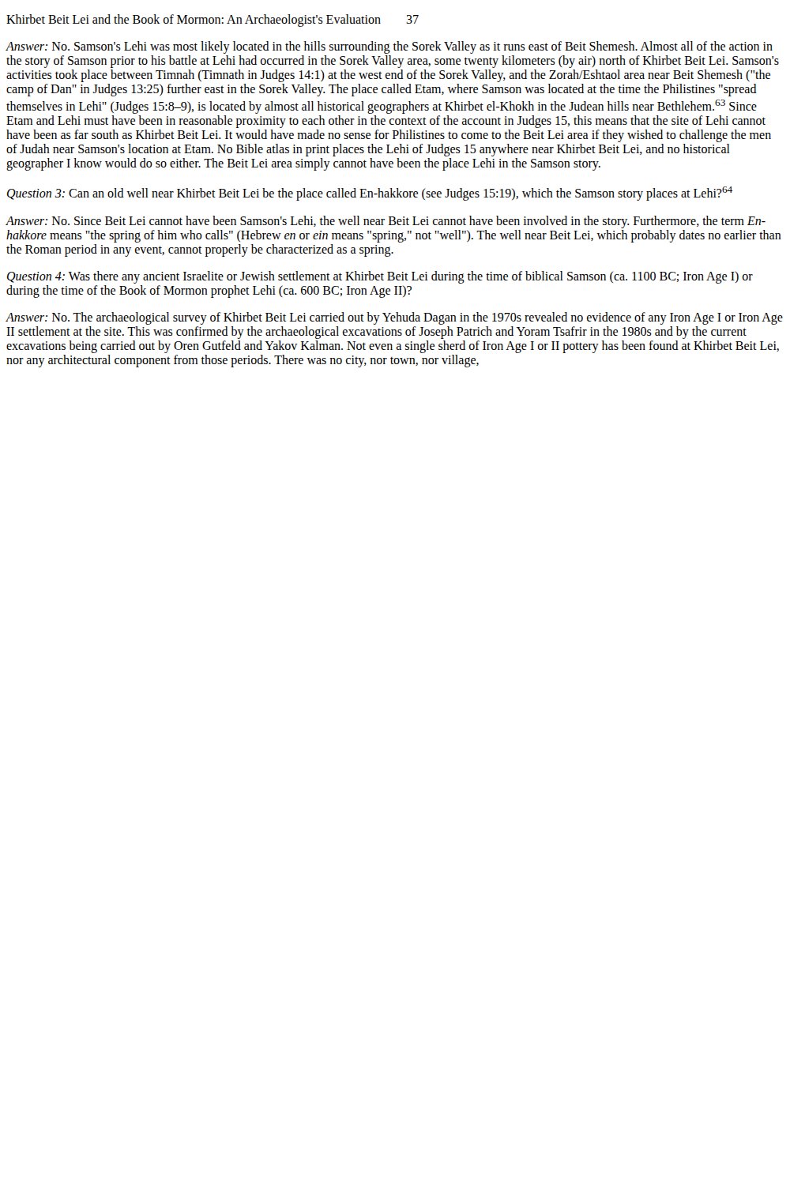Khirbet Beit Lei and the Book of Mormon: An Archaeologist's Evaluation 37
Answer: No. Samson's Lehi was most likely located in the hills surrounding the Sorek Valley as it runs east of Beit Shemesh. Almost all of the action in the story of Samson prior to his battle at Lehi had occurred in the Sorek Valley area, some twenty kilometers (by air) north of Khirbet Beit Lei. Samson's activities took place between Timnah (Timnath in Judges 14:1) at the west end of the Sorek Valley, and the Zorah/Eshtaol area near Beit Shemesh ("the camp of Dan" in Judges 13:25) further east in the Sorek Valley. The place called Etam, where Samson was located at the time the Philistines "spread themselves in Lehi" (Judges 15:8–9), is located by almost all historical geographers at Khirbet el-Khokh in the Judean hills near Bethlehem.63 Since Etam and Lehi must have been in reasonable proximity to each other in the context of the account in Judges 15, this means that the site of Lehi cannot have been as far south as Khirbet Beit Lei. It would have made no sense for Philistines to come to the Beit Lei area if they wished to challenge the men of Judah near Samson's location at Etam. No Bible atlas in print places the Lehi of Judges 15 anywhere near Khirbet Beit Lei, and no historical geographer I know would do so either. The Beit Lei area simply cannot have been the place Lehi in the Samson story.
Question 3: Can an old well near Khirbet Beit Lei be the place called En-hakkore (see Judges 15:19), which the Samson story places at Lehi?64
Answer: No. Since Beit Lei cannot have been Samson's Lehi, the well near Beit Lei cannot have been involved in the story. Furthermore, the term En-hakkore means "the spring of him who calls" (Hebrew en or ein means "spring," not "well"). The well near Beit Lei, which probably dates no earlier than the Roman period in any event, cannot properly be characterized as a spring.
Question 4: Was there any ancient Israelite or Jewish settlement at Khirbet Beit Lei during the time of biblical Samson (ca. 1100 BC; Iron Age I) or during the time of the Book of Mormon prophet Lehi (ca. 600 BC; Iron Age II)?
Answer: No. The archaeological survey of Khirbet Beit Lei carried out by Yehuda Dagan in the 1970s revealed no evidence of any Iron Age I or Iron Age II settlement at the site. This was confirmed by the archaeological excavations of Joseph Patrich and Yoram Tsafrir in the 1980s and by the current excavations being carried out by Oren Gutfeld and Yakov Kalman. Not even a single sherd of Iron Age I or II pottery has been found at Khirbet Beit Lei, nor any architectural component from those periods. There was no city, nor town, nor village,